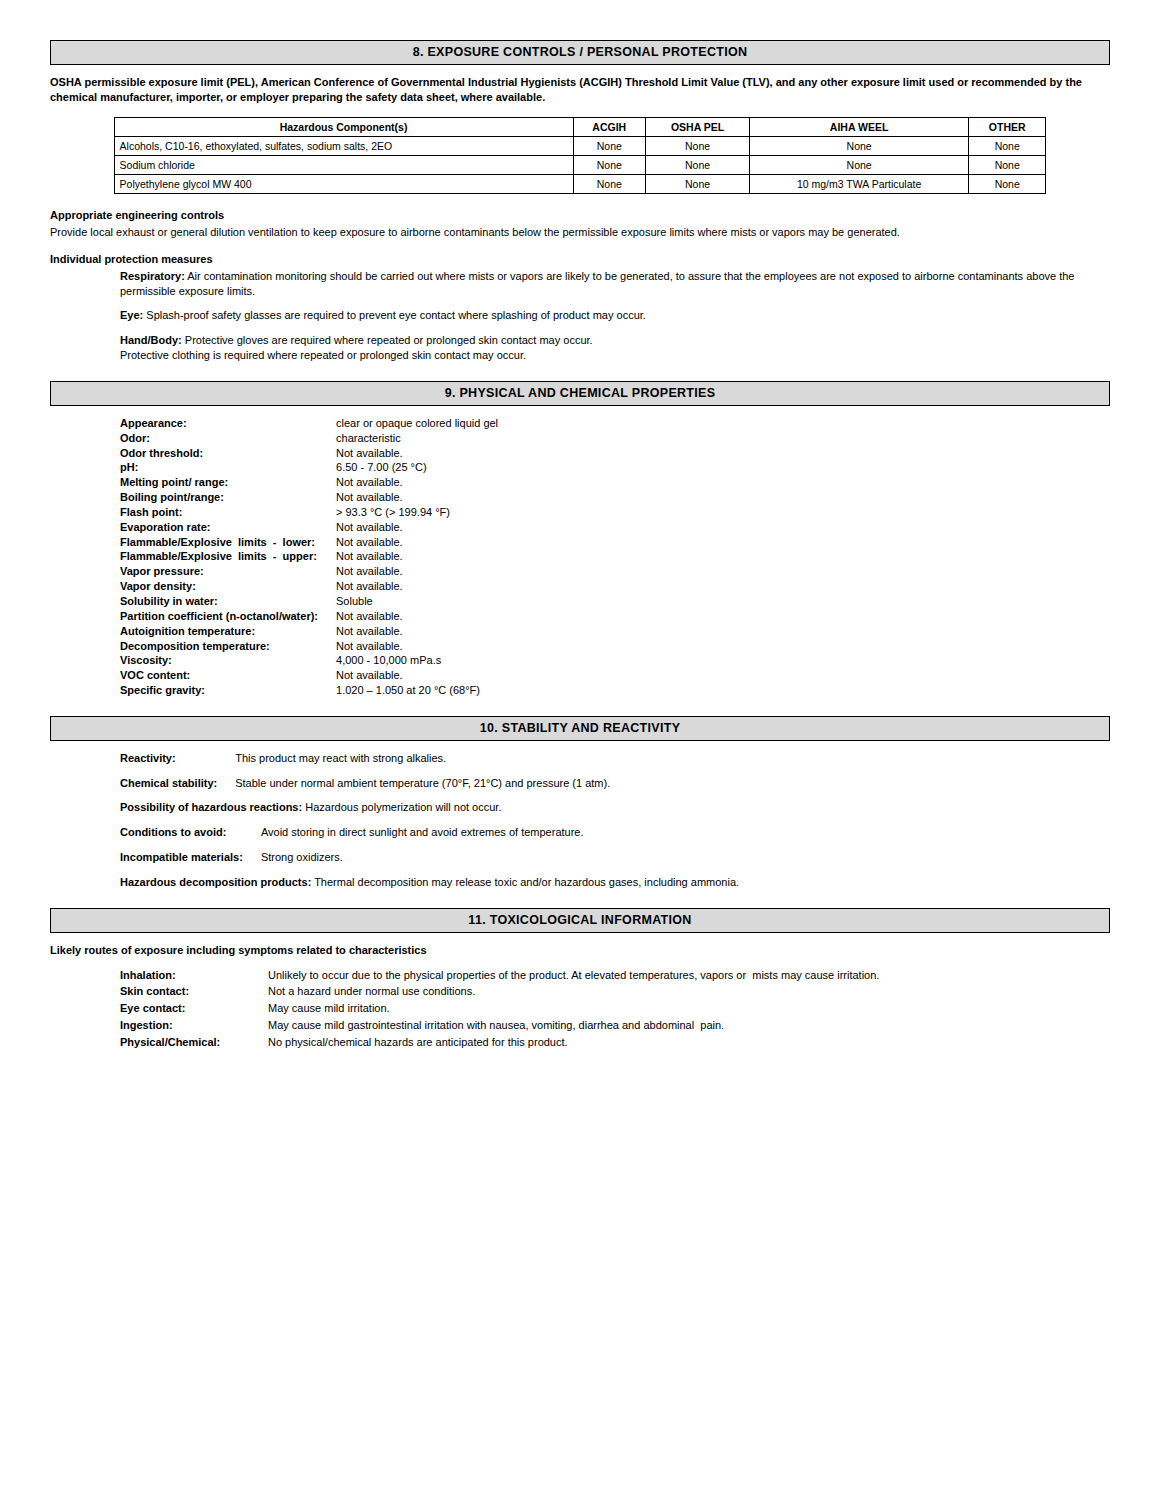8. EXPOSURE CONTROLS / PERSONAL PROTECTION
OSHA permissible exposure limit (PEL), American Conference of Governmental Industrial Hygienists (ACGIH) Threshold Limit Value (TLV), and any other exposure limit used or recommended by the chemical manufacturer, importer, or employer preparing the safety data sheet, where available.
| Hazardous Component(s) | ACGIH | OSHA PEL | AIHA WEEL | OTHER |
| --- | --- | --- | --- | --- |
| Alcohols, C10-16, ethoxylated, sulfates, sodium salts, 2EO | None | None | None | None |
| Sodium chloride | None | None | None | None |
| Polyethylene glycol MW 400 | None | None | 10 mg/m3 TWA Particulate | None |
Appropriate engineering controls
Provide local exhaust or general dilution ventilation to keep exposure to airborne contaminants below the permissible exposure limits where mists or vapors may be generated.
Individual protection measures
Respiratory: Air contamination monitoring should be carried out where mists or vapors are likely to be generated, to assure that the employees are not exposed to airborne contaminants above the permissible exposure limits.
Eye: Splash-proof safety glasses are required to prevent eye contact where splashing of product may occur.
Hand/Body: Protective gloves are required where repeated or prolonged skin contact may occur.
Protective clothing is required where repeated or prolonged skin contact may occur.
9. PHYSICAL AND CHEMICAL PROPERTIES
| Appearance: | clear or opaque colored liquid gel |
| Odor: | characteristic |
| Odor threshold: | Not available. |
| pH: | 6.50 - 7.00 (25 °C) |
| Melting point/ range: | Not available. |
| Boiling point/range: | Not available. |
| Flash point: | > 93.3 °C (> 199.94 °F) |
| Evaporation rate: | Not available. |
| Flammable/Explosive limits - lower: | Not available. |
| Flammable/Explosive limits - upper: | Not available. |
| Vapor pressure: | Not available. |
| Vapor density: | Not available. |
| Solubility in water: | Soluble |
| Partition coefficient (n-octanol/water): | Not available. |
| Autoignition temperature: | Not available. |
| Decomposition temperature: | Not available. |
| Viscosity: | 4,000 - 10,000 mPa.s |
| VOC content: | Not available. |
| Specific gravity: | 1.020 – 1.050 at 20 °C (68°F) |
10. STABILITY AND REACTIVITY
| Reactivity: | This product may react with strong alkalies. |
| Chemical stability: | Stable under normal ambient temperature (70°F, 21°C) and pressure (1 atm). |
Possibility of hazardous reactions: Hazardous polymerization will not occur.
| Conditions to avoid: | Avoid storing in direct sunlight and avoid extremes of temperature. |
| Incompatible materials: | Strong oxidizers. |
Hazardous decomposition products: Thermal decomposition may release toxic and/or hazardous gases, including ammonia.
11. TOXICOLOGICAL INFORMATION
Likely routes of exposure including symptoms related to characteristics
| Inhalation: | Unlikely to occur due to the physical properties of the product. At elevated temperatures, vapors or mists may cause irritation. |
| Skin contact: | Not a hazard under normal use conditions. |
| Eye contact: | May cause mild irritation. |
| Ingestion: | May cause mild gastrointestinal irritation with nausea, vomiting, diarrhea and abdominal pain. |
| Physical/Chemical: | No physical/chemical hazards are anticipated for this product. |